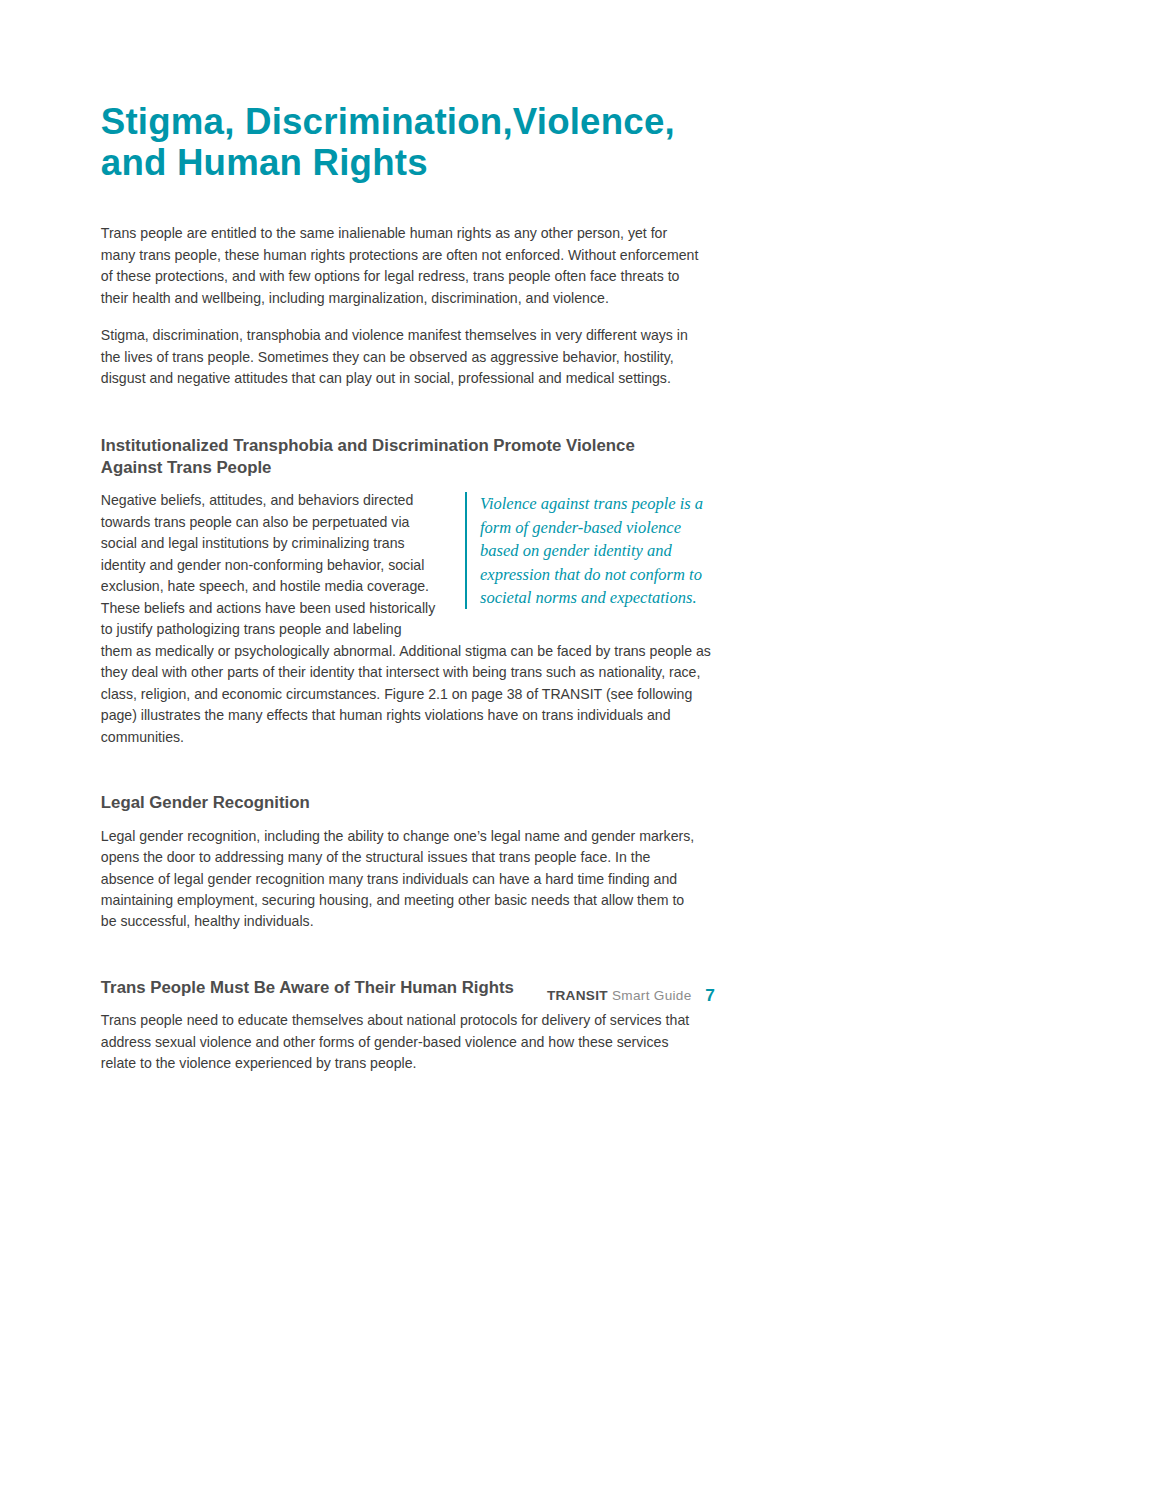Stigma, Discrimination,Violence, and Human Rights
Trans people are entitled to the same inalienable human rights as any other person, yet for many trans people, these human rights protections are often not enforced. Without enforcement of these protections, and with few options for legal redress, trans people often face threats to their health and wellbeing, including marginalization, discrimination, and violence.
Stigma, discrimination, transphobia and violence manifest themselves in very different ways in the lives of trans people. Sometimes they can be observed as aggressive behavior, hostility, disgust and negative attitudes that can play out in social, professional and medical settings.
Institutionalized Transphobia and Discrimination Promote Violence Against Trans People
Violence against trans people is a form of gender-based violence based on gender identity and expression that do not conform to societal norms and expectations.
Negative beliefs, attitudes, and behaviors directed towards trans people can also be perpetuated via social and legal institutions by criminalizing trans identity and gender non-conforming behavior, social exclusion, hate speech, and hostile media coverage. These beliefs and actions have been used historically to justify pathologizing trans people and labeling them as medically or psychologically abnormal. Additional stigma can be faced by trans people as they deal with other parts of their identity that intersect with being trans such as nationality, race, class, religion, and economic circumstances. Figure 2.1 on page 38 of TRANSIT (see following page) illustrates the many effects that human rights violations have on trans individuals and communities.
Legal Gender Recognition
Legal gender recognition, including the ability to change one’s legal name and gender markers, opens the door to addressing many of the structural issues that trans people face. In the absence of legal gender recognition many trans individuals can have a hard time finding and maintaining employment, securing housing, and meeting other basic needs that allow them to be successful, healthy individuals.
Trans People Must Be Aware of Their Human Rights
Trans people need to educate themselves about national protocols for delivery of services that address sexual violence and other forms of gender-based violence and how these services relate to the violence experienced by trans people.
TRANSIT Smart Guide 7